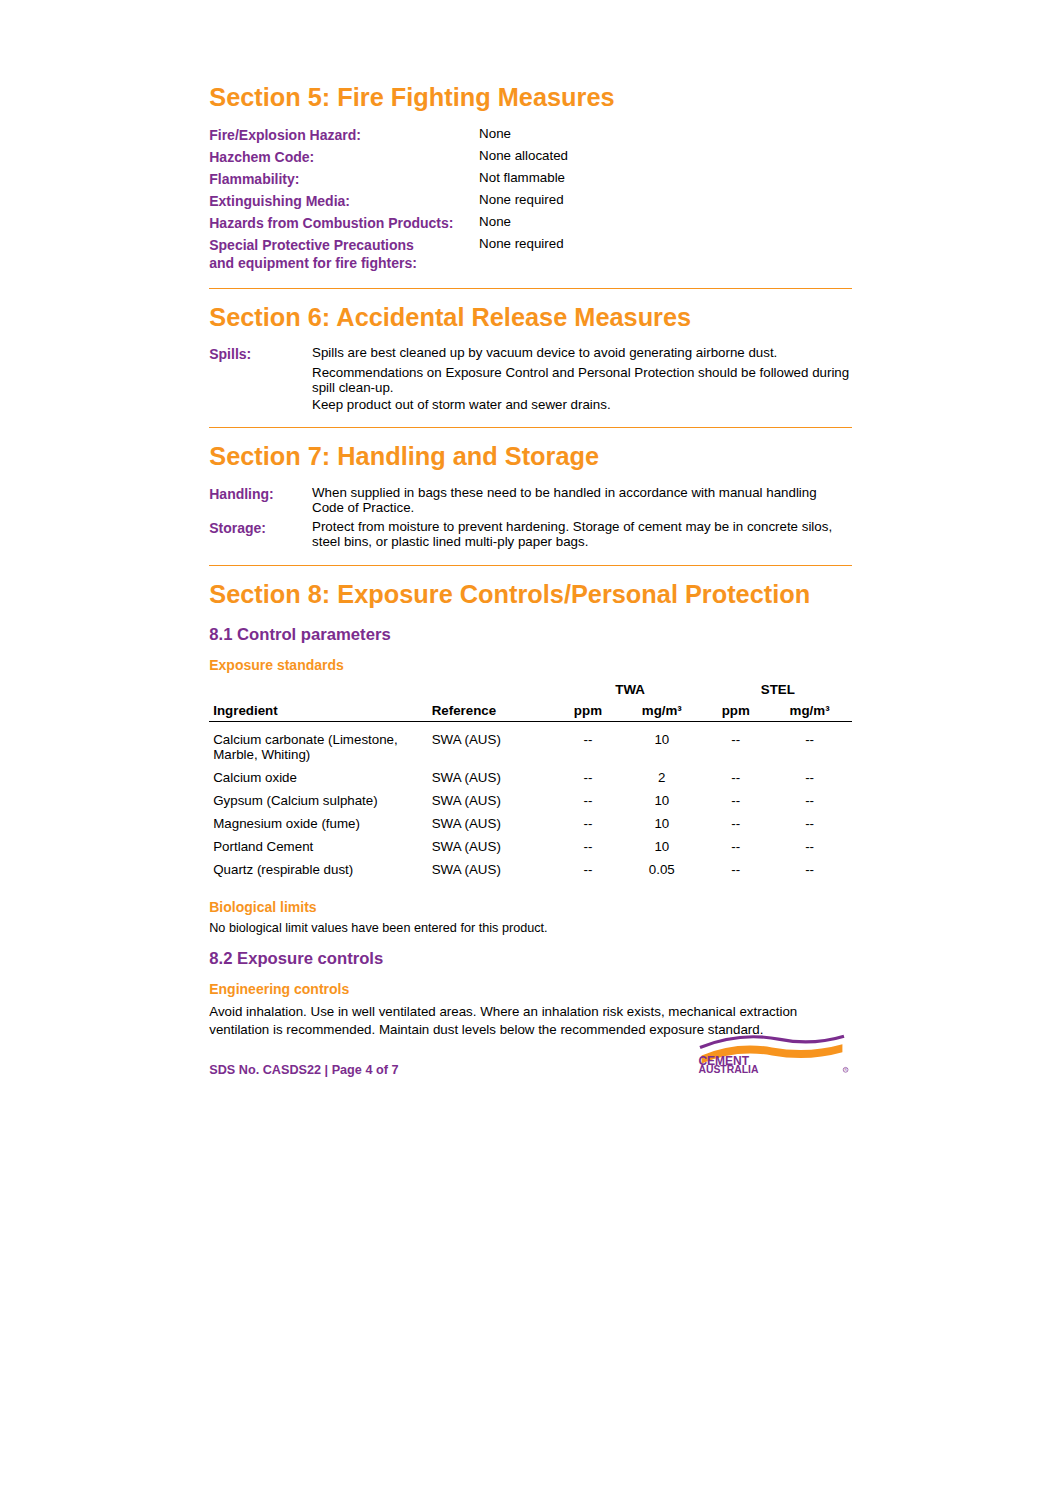Section 5: Fire Fighting Measures
| Fire/Explosion Hazard: | None |
| Hazchem Code: | None allocated |
| Flammability: | Not flammable |
| Extinguishing Media: | None required |
| Hazards from Combustion Products: | None |
| Special Protective Precautions and equipment for fire fighters: | None required |
Section 6: Accidental Release Measures
| Spills: | Spills are best cleaned up by vacuum device to avoid generating airborne dust. |
| | Recommendations on Exposure Control and Personal Protection should be followed during spill clean-up. |
| | Keep product out of storm water and sewer drains. |
Section 7: Handling and Storage
| Handling: | When supplied in bags these need to be handled in accordance with manual handling Code of Practice. |
| Storage: | Protect from moisture to prevent hardening. Storage of cement may be in concrete silos, steel bins, or plastic lined multi-ply paper bags. |
Section 8: Exposure Controls/Personal Protection
8.1 Control parameters
Exposure standards
| | | TWA | STEL |
| --- | --- | --- | --- |
| Ingredient | Reference | ppm | mg/m³ | ppm | mg/m³ |
| Calcium carbonate (Limestone, Marble, Whiting) | SWA (AUS) | -- | 10 | -- | -- |
| Calcium oxide | SWA (AUS) | -- | 2 | -- | -- |
| Gypsum (Calcium sulphate) | SWA (AUS) | -- | 10 | -- | -- |
| Magnesium oxide (fume) | SWA (AUS) | -- | 10 | -- | -- |
| Portland Cement | SWA (AUS) | -- | 10 | -- | -- |
| Quartz (respirable dust) | SWA (AUS) | -- | 0.05 | -- | -- |
Biological limits
No biological limit values have been entered for this product.
8.2 Exposure controls
Engineering controls
Avoid inhalation. Use in well ventilated areas. Where an inhalation risk exists, mechanical extraction ventilation is recommended. Maintain dust levels below the recommended exposure standard.
SDS No. CASDS22 | Page 4 of 7
CEMENT AUSTRALIA R